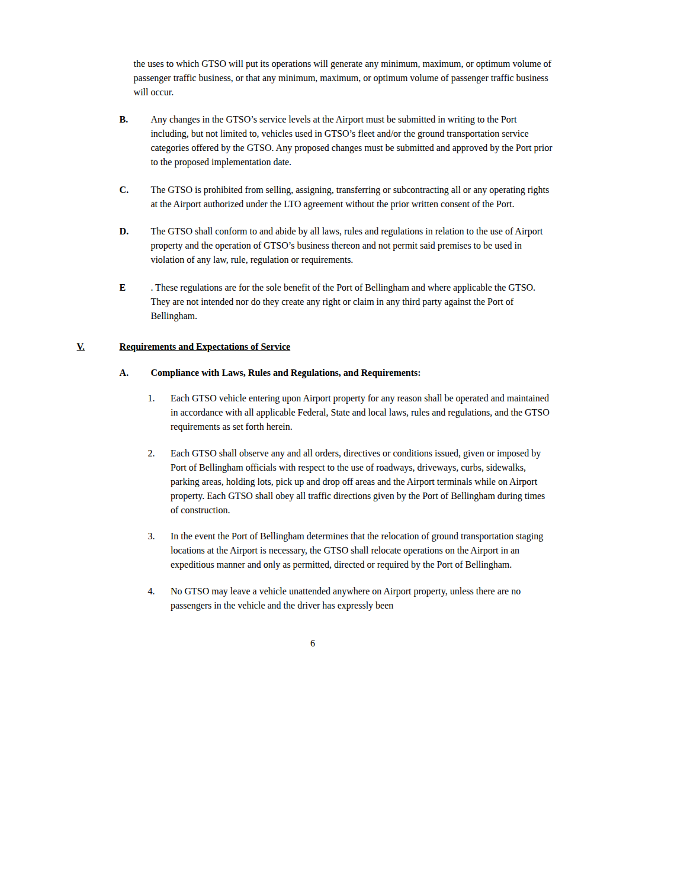the uses to which GTSO will put its operations will generate any minimum, maximum, or optimum volume of passenger traffic business, or that any minimum, maximum, or optimum volume of passenger traffic business will occur.
B. Any changes in the GTSO’s service levels at the Airport must be submitted in writing to the Port including, but not limited to, vehicles used in GTSO’s fleet and/or the ground transportation service categories offered by the GTSO. Any proposed changes must be submitted and approved by the Port prior to the proposed implementation date.
C. The GTSO is prohibited from selling, assigning, transferring or subcontracting all or any operating rights at the Airport authorized under the LTO agreement without the prior written consent of the Port.
D. The GTSO shall conform to and abide by all laws, rules and regulations in relation to the use of Airport property and the operation of GTSO’s business thereon and not permit said premises to be used in violation of any law, rule, regulation or requirements.
E. These regulations are for the sole benefit of the Port of Bellingham and where applicable the GTSO. They are not intended nor do they create any right or claim in any third party against the Port of Bellingham.
V. Requirements and Expectations of Service
A. Compliance with Laws, Rules and Regulations, and Requirements:
1. Each GTSO vehicle entering upon Airport property for any reason shall be operated and maintained in accordance with all applicable Federal, State and local laws, rules and regulations, and the GTSO requirements as set forth herein.
2. Each GTSO shall observe any and all orders, directives or conditions issued, given or imposed by Port of Bellingham officials with respect to the use of roadways, driveways, curbs, sidewalks, parking areas, holding lots, pick up and drop off areas and the Airport terminals while on Airport property. Each GTSO shall obey all traffic directions given by the Port of Bellingham during times of construction.
3. In the event the Port of Bellingham determines that the relocation of ground transportation staging locations at the Airport is necessary, the GTSO shall relocate operations on the Airport in an expeditious manner and only as permitted, directed or required by the Port of Bellingham.
4. No GTSO may leave a vehicle unattended anywhere on Airport property, unless there are no passengers in the vehicle and the driver has expressly been
6